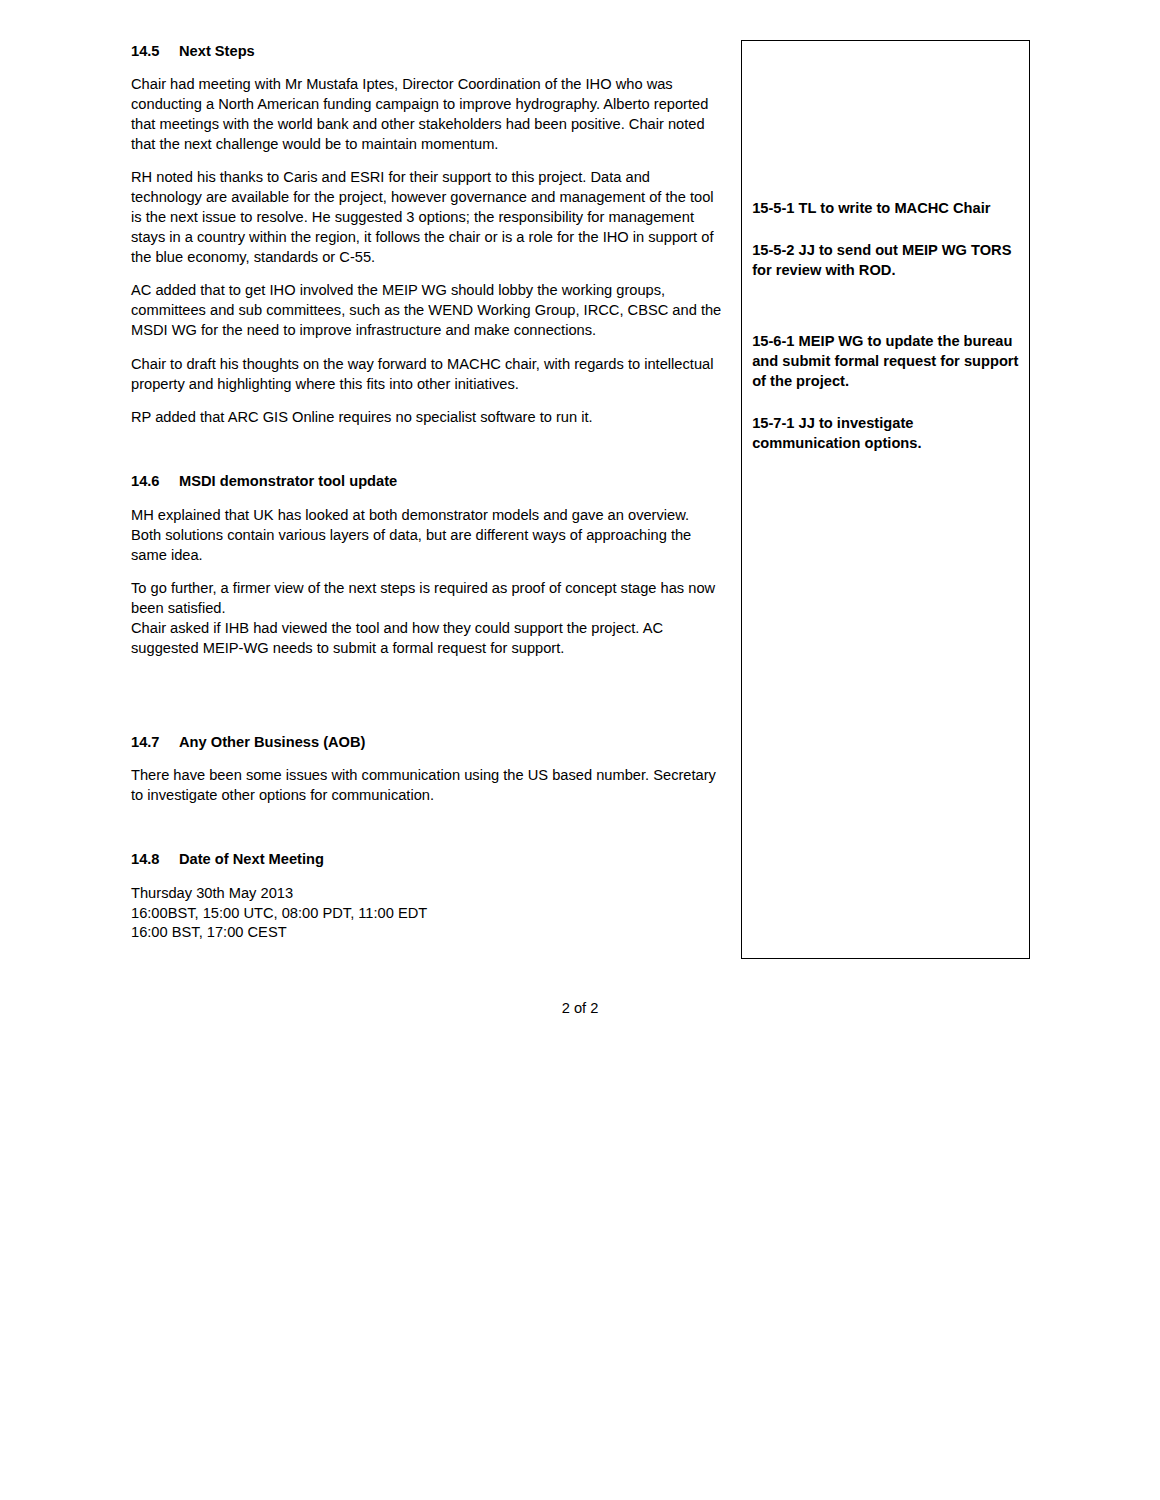| 14.5 Next Steps Chair had meeting with Mr Mustafa Iptes, Director Coordination of the IHO who was conducting a North American funding campaign to improve hydrography. Alberto reported that meetings with the world bank and other stakeholders had been positive. Chair noted that the next challenge would be to maintain momentum. RH noted his thanks to Caris and ESRI for their support to this project. Data and technology are available for the project, however governance and management of the tool is the next issue to resolve. He suggested 3 options; the responsibility for management stays in a country within the region, it follows the chair or is a role for the IHO in support of the blue economy, standards or C-55. AC added that to get IHO involved the MEIP WG should lobby the working groups, committees and sub committees, such as the WEND Working Group, IRCC, CBSC and the MSDI WG for the need to improve infrastructure and make connections. Chair to draft his thoughts on the way forward to MACHC chair, with regards to intellectual property and highlighting where this fits into other initiatives. RP added that ARC GIS Online requires no specialist software to run it. 14.6 MSDI demonstrator tool update MH explained that UK has looked at both demonstrator models and gave an overview. Both solutions contain various layers of data, but are different ways of approaching the same idea. To go further, a firmer view of the next steps is required as proof of concept stage has now been satisfied. Chair asked if IHB had viewed the tool and how they could support the project. AC suggested MEIP-WG needs to submit a formal request for support. 14.7 Any Other Business (AOB) There have been some issues with communication using the US based number. Secretary to investigate other options for communication. 14.8 Date of Next Meeting Thursday 30th May 2013 16:00BST, 15:00 UTC, 08:00 PDT, 11:00 EDT 16:00 BST, 17:00 CEST | 15-5-1 TL to write to MACHC Chair 15-5-2 JJ to send out MEIP WG TORS for review with ROD. 15-6-1 MEIP WG to update the bureau and submit formal request for support of the project. 15-7-1 JJ to investigate communication options. |
2 of 2